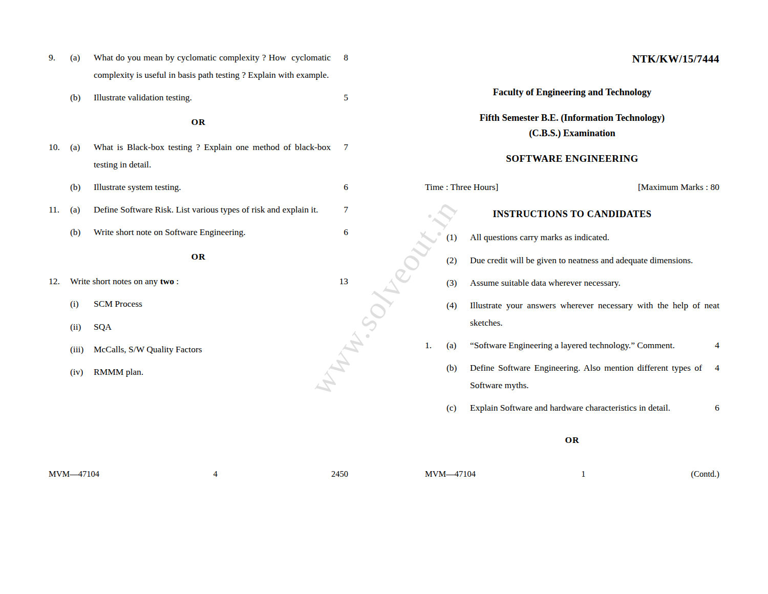www.solveout.in
| 9. | (a) | What do you mean by cyclomatic complexity ? How cyclomatic complexity is useful in basis path testing ? Explain with example. | 8 |
| | (b) | Illustrate validation testing. | 5 |
OR
| 10. | (a) | What is Black-box testing ? Explain one method of black-box testing in detail. | 7 |
| | (b) | Illustrate system testing. | 6 |
| 11. | (a) | Define Software Risk. List various types of risk and explain it. | 7 |
| | (b) | Write short note on Software Engineering. | 6 |
OR
| 12. | Write short notes on any two : | 13 |
| | (i) | SCM Process | |
| | (ii) | SQA | |
| | (iii) | McCalls, S/W Quality Factors | |
| | (iv) | RMMM plan. | |
NTK/KW/15/7444
Faculty of Engineering and Technology
Fifth Semester B.E. (Information Technology)
(C.B.S.) Examination
SOFTWARE ENGINEERING
Time : Three Hours] [Maximum Marks : 80
INSTRUCTIONS TO CANDIDATES
| | (1) | All questions carry marks as indicated. |
| | (2) | Due credit will be given to neatness and adequate dimensions. |
| | (3) | Assume suitable data wherever necessary. |
| | (4) | Illustrate your answers wherever necessary with the help of neat sketches. |
| 1. | (a) | “Software Engineering a layered technology.” Comment. | 4 |
| | (b) | Define Software Engineering. Also mention different types of Software myths. | 4 |
| | (c) | Explain Software and hardware characteristics in detail. | 6 |
OR
MVM—47104 4 2450
MVM—47104 1 (Contd.)